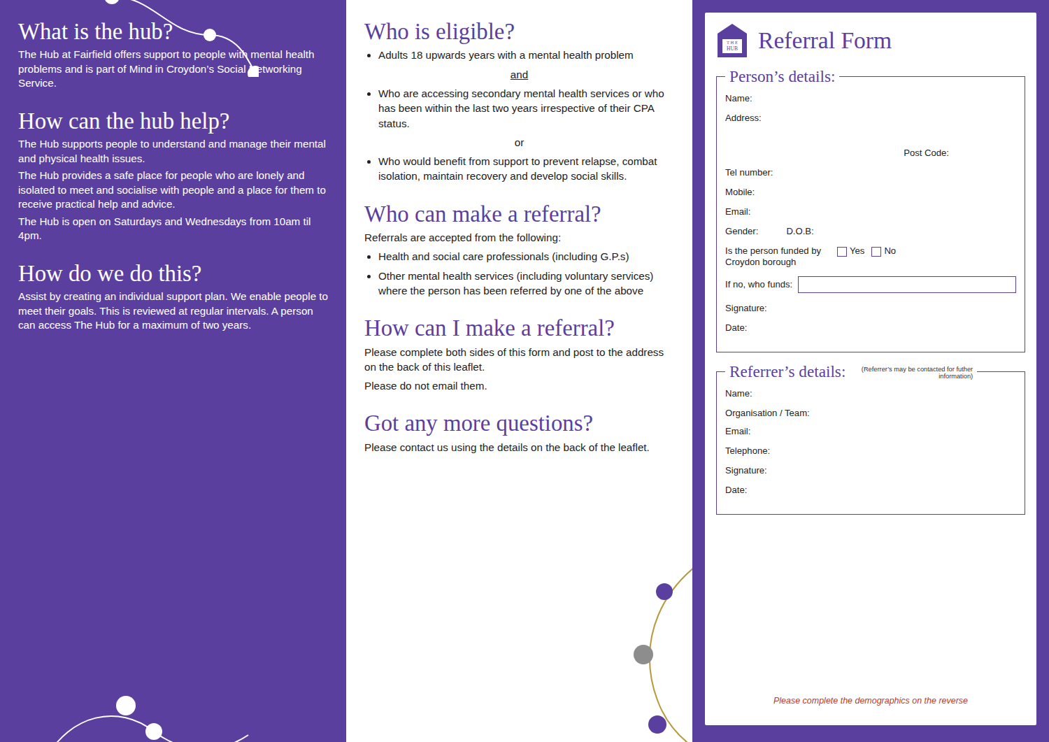What is the hub?
The Hub at Fairfield offers support to people with mental health problems and is part of Mind in Croydon’s Social Networking Service.
How can the hub help?
The Hub supports people to understand and manage their mental and physical health issues.
The Hub provides a safe place for people who are lonely and isolated to meet and socialise with people and a place for them to receive practical help and advice.
The Hub is open on Saturdays and Wednesdays from 10am til 4pm.
How do we do this?
Assist by creating an individual support plan. We enable people to meet their goals. This is reviewed at regular intervals. A person can access The Hub for a maximum of two years.
Who is eligible?
Adults 18 upwards years with a mental health problem
and
Who are accessing secondary mental health services or who has been within the last two years irrespective of their CPA status.
or
Who would benefit from support to prevent relapse, combat isolation, maintain recovery and develop social skills.
Who can make a referral?
Referrals are accepted from the following:
Health and social care professionals (including G.P.s)
Other mental health services (including voluntary services) where the person has been referred by one of the above
How can I make a referral?
Please complete both sides of this form and post to the address on the back of this leaflet.
Please do not email them.
Got any more questions?
Please contact us using the details on the back of the leaflet.
T H E HUB
Referral Form
Person’s details:
Name:
Address:
Post Code:
Tel number:
Mobile:
Email:
Gender: D.O.B:
Is the person funded by Croydon borough Yes No
If no, who funds:
Signature:
Date:
Referrer’s details: (Referrer’s may be contacted for futher information)
Name:
Organisation / Team:
Email:
Telephone:
Signature:
Date:
Please complete the demographics on the reverse